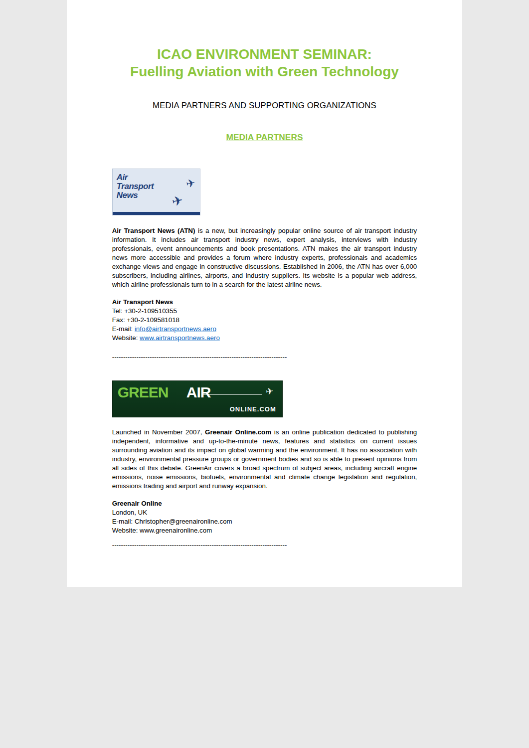ICAO ENVIRONMENT SEMINAR:
Fuelling Aviation with Green Technology
MEDIA PARTNERS AND SUPPORTING ORGANIZATIONS
MEDIA PARTNERS
Air
Transport
News
✈
✈
Air Transport News (ATN) is a new, but increasingly popular online source of air transport industry information. It includes air transport industry news, expert analysis, interviews with industry professionals, event announcements and book presentations. ATN makes the air transport industry news more accessible and provides a forum where industry experts, professionals and academics exchange views and engage in constructive discussions. Established in 2006, the ATN has over 6,000 subscribers, including airlines, airports, and industry suppliers. Its website is a popular web address, which airline professionals turn to in a search for the latest airline news.
Air Transport News
Tel: +30-2-109510355
Fax: +30-2-109581018
E-mail: info@airtransportnews.aero
Website: www.airtransportnews.aero
-------------------------------------------------------------------------------
GREEN AIR ✈ ONLINE.COM
Launched in November 2007, Greenair Online.com is an online publication dedicated to publishing independent, informative and up-to-the-minute news, features and statistics on current issues surrounding aviation and its impact on global warming and the environment. It has no association with industry, environmental pressure groups or government bodies and so is able to present opinions from all sides of this debate. GreenAir covers a broad spectrum of subject areas, including aircraft engine emissions, noise emissions, biofuels, environmental and climate change legislation and regulation, emissions trading and airport and runway expansion.
Greenair Online
London, UK
E-mail: Christopher@greenaironline.com
Website: www.greenaironline.com
-------------------------------------------------------------------------------